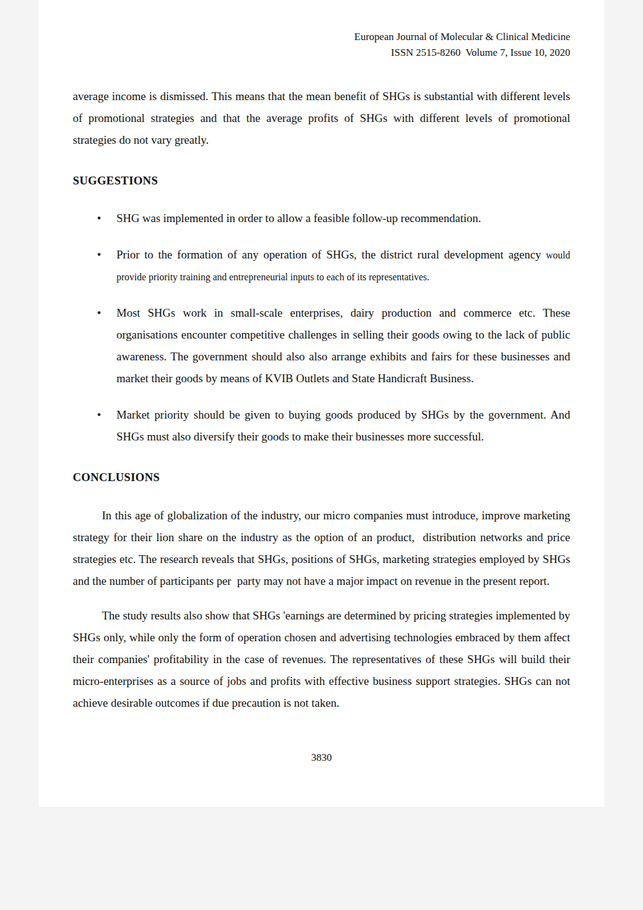European Journal of Molecular & Clinical Medicine
ISSN 2515-8260 Volume 7, Issue 10, 2020
average income is dismissed. This means that the mean benefit of SHGs is substantial with different levels of promotional strategies and that the average profits of SHGs with different levels of promotional strategies do not vary greatly.
SUGGESTIONS
SHG was implemented in order to allow a feasible follow-up recommendation.
Prior to the formation of any operation of SHGs, the district rural development agency would provide priority training and entrepreneurial inputs to each of its representatives.
Most SHGs work in small-scale enterprises, dairy production and commerce etc. These organisations encounter competitive challenges in selling their goods owing to the lack of public awareness. The government should also also arrange exhibits and fairs for these businesses and market their goods by means of KVIB Outlets and State Handicraft Business.
Market priority should be given to buying goods produced by SHGs by the government. And SHGs must also diversify their goods to make their businesses more successful.
CONCLUSIONS
In this age of globalization of the industry, our micro companies must introduce, improve marketing strategy for their lion share on the industry as the option of an product, distribution networks and price strategies etc. The research reveals that SHGs, positions of SHGs, marketing strategies employed by SHGs and the number of participants per party may not have a major impact on revenue in the present report.
The study results also show that SHGs 'earnings are determined by pricing strategies implemented by SHGs only, while only the form of operation chosen and advertising technologies embraced by them affect their companies' profitability in the case of revenues. The representatives of these SHGs will build their micro-enterprises as a source of jobs and profits with effective business support strategies. SHGs can not achieve desirable outcomes if due precaution is not taken.
3830